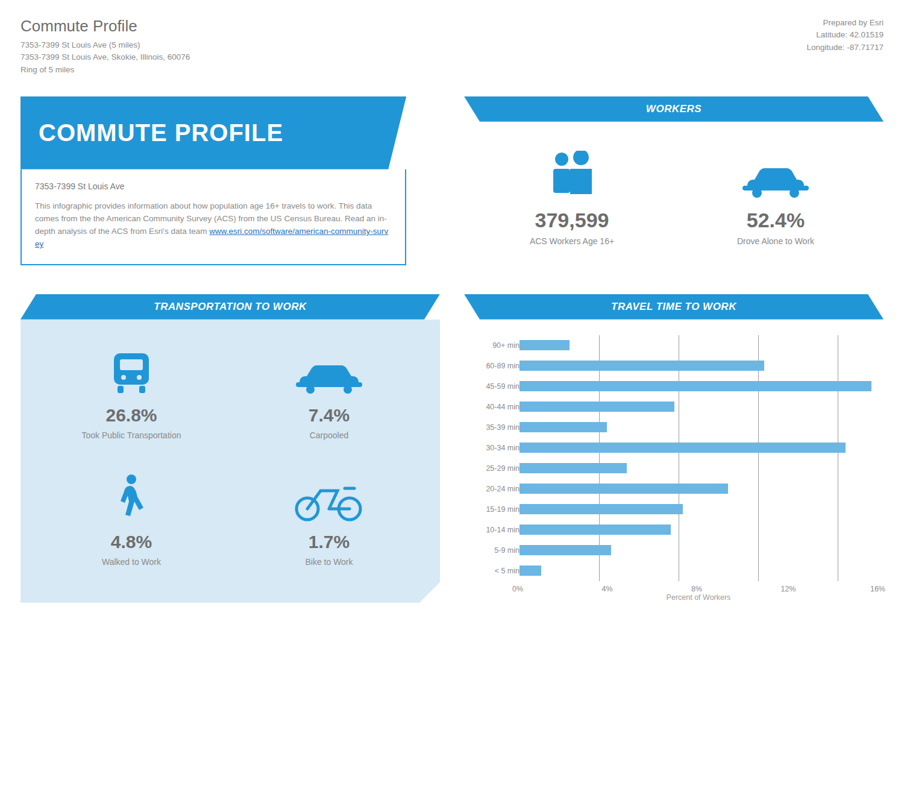Commute Profile
7353-7399 St Louis Ave (5 miles)
7353-7399 St Louis Ave, Skokie, Illinois, 60076
Ring of 5 miles
Prepared by Esri
Latitude: 42.01519
Longitude: -87.71717
COMMUTE PROFILE
7353-7399 St Louis Ave This infographic provides information about how population age 16+ travels to work. This data comes from the the American Community Survey (ACS) from the US Census Bureau. Read an in-depth analysis of the ACS from Esri's data team www.esri.com/software/american-community-survey
WORKERS
379,599
ACS Workers Age 16+
52.4%
Drove Alone to Work
TRANSPORTATION TO WORK
26.8%
Took Public Transportation
7.4%
Carpooled
4.8%
Walked to Work
1.7%
Bike to Work
TRAVEL TIME TO WORK
| 90+ min | |
| 60-89 min | |
| 45-59 min | |
| 40-44 min | |
| 35-39 min | |
| 30-34 min | |
| 25-29 min | |
| 20-24 min | |
| 15-19 min | |
| 10-14 min | |
| 5-9 min | |
| < 5 min | |
0% 4% 8% 12% 16%
Percent of Workers